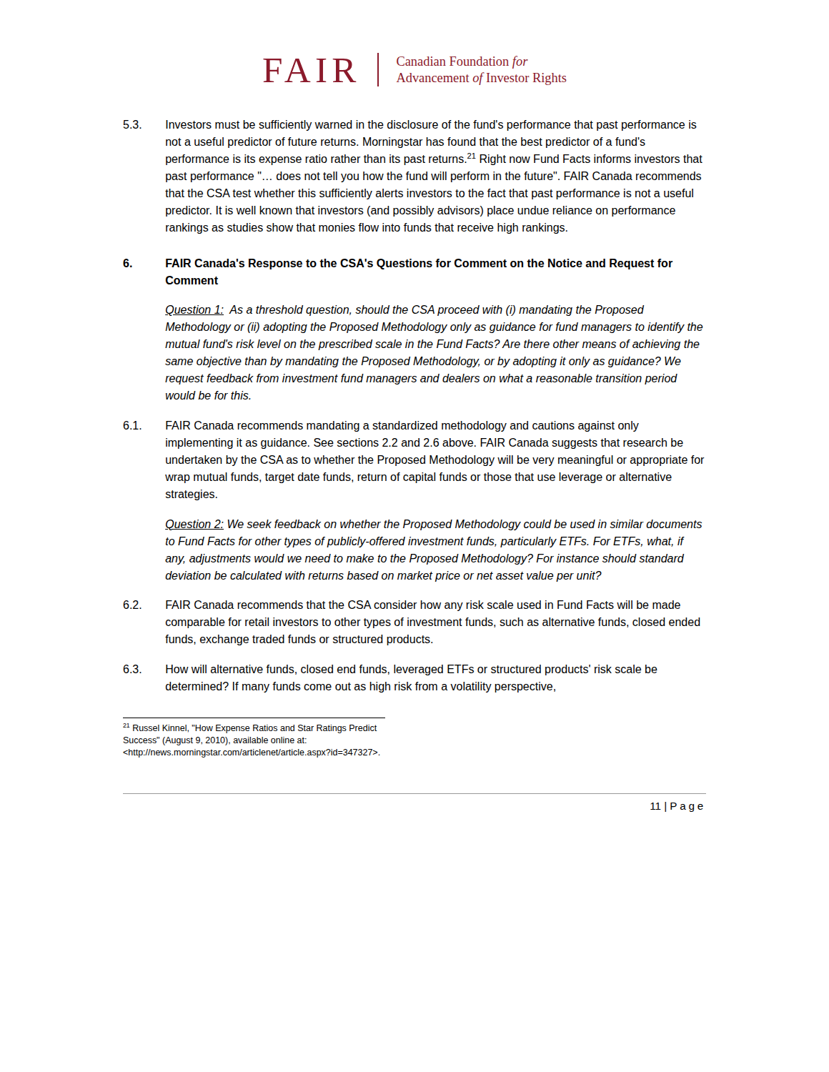FAIR
Canadian Foundation for
Advancement of Investor Rights
5.3. Investors must be sufficiently warned in the disclosure of the fund's performance that past performance is not a useful predictor of future returns. Morningstar has found that the best predictor of a fund's performance is its expense ratio rather than its past returns.21 Right now Fund Facts informs investors that past performance "… does not tell you how the fund will perform in the future". FAIR Canada recommends that the CSA test whether this sufficiently alerts investors to the fact that past performance is not a useful predictor. It is well known that investors (and possibly advisors) place undue reliance on performance rankings as studies show that monies flow into funds that receive high rankings.
6. FAIR Canada's Response to the CSA's Questions for Comment on the Notice and Request for Comment
Question 1: As a threshold question, should the CSA proceed with (i) mandating the Proposed Methodology or (ii) adopting the Proposed Methodology only as guidance for fund managers to identify the mutual fund's risk level on the prescribed scale in the Fund Facts? Are there other means of achieving the same objective than by mandating the Proposed Methodology, or by adopting it only as guidance? We request feedback from investment fund managers and dealers on what a reasonable transition period would be for this.
6.1. FAIR Canada recommends mandating a standardized methodology and cautions against only implementing it as guidance. See sections 2.2 and 2.6 above. FAIR Canada suggests that research be undertaken by the CSA as to whether the Proposed Methodology will be very meaningful or appropriate for wrap mutual funds, target date funds, return of capital funds or those that use leverage or alternative strategies.
Question 2: We seek feedback on whether the Proposed Methodology could be used in similar documents to Fund Facts for other types of publicly-offered investment funds, particularly ETFs. For ETFs, what, if any, adjustments would we need to make to the Proposed Methodology? For instance should standard deviation be calculated with returns based on market price or net asset value per unit?
6.2. FAIR Canada recommends that the CSA consider how any risk scale used in Fund Facts will be made comparable for retail investors to other types of investment funds, such as alternative funds, closed ended funds, exchange traded funds or structured products.
6.3. How will alternative funds, closed end funds, leveraged ETFs or structured products' risk scale be determined? If many funds come out as high risk from a volatility perspective,
21 Russel Kinnel, "How Expense Ratios and Star Ratings Predict Success" (August 9, 2010), available online at: <http://news.morningstar.com/articlenet/article.aspx?id=347327>.
11 | Page